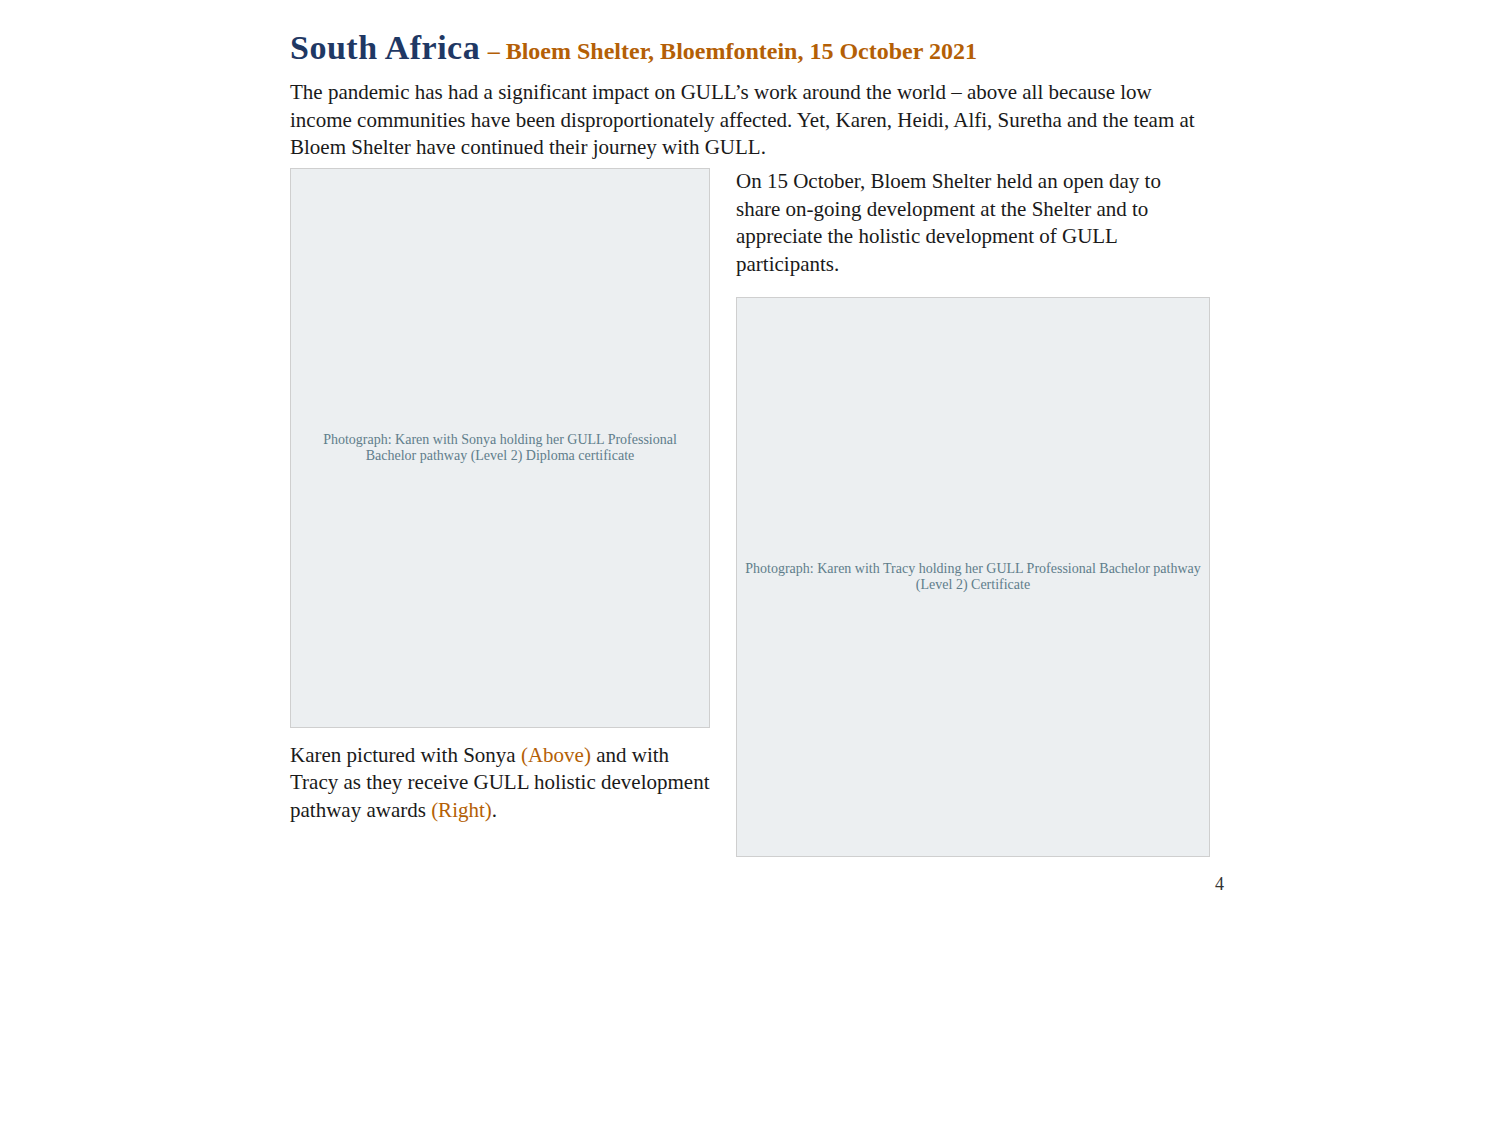South Africa – Bloem Shelter, Bloemfontein, 15 October 2021
The pandemic has had a significant impact on GULL’s work around the world – above all because low income communities have been disproportionately affected. Yet, Karen, Heidi, Alfi, Suretha and the team at Bloem Shelter have continued their journey with GULL.
Photograph: Karen with Sonya holding her GULL Professional Bachelor pathway (Level 2) Diploma certificate
Karen pictured with Sonya (Above) and with Tracy as they receive GULL holistic development pathway awards (Right).
On 15 October, Bloem Shelter held an open day to share on-going development at the Shelter and to appreciate the holistic development of GULL participants.
Photograph: Karen with Tracy holding her GULL Professional Bachelor pathway (Level 2) Certificate
4